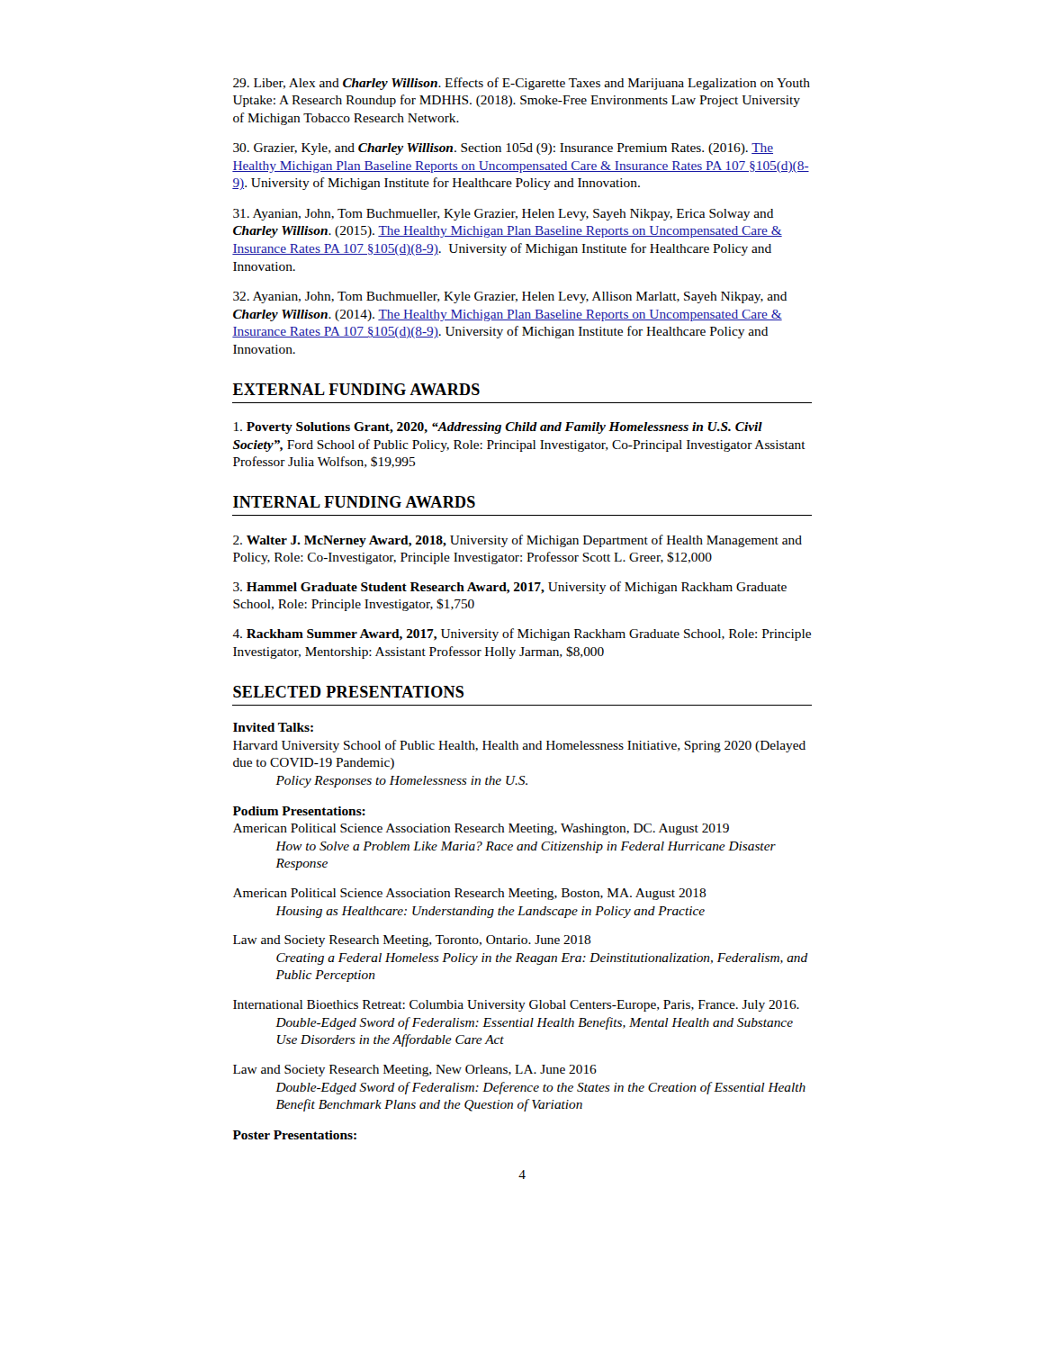29. Liber, Alex and Charley Willison. Effects of E-Cigarette Taxes and Marijuana Legalization on Youth Uptake: A Research Roundup for MDHHS. (2018). Smoke-Free Environments Law Project University of Michigan Tobacco Research Network.
30. Grazier, Kyle, and Charley Willison. Section 105d (9): Insurance Premium Rates. (2016). The Healthy Michigan Plan Baseline Reports on Uncompensated Care & Insurance Rates PA 107 §105(d)(8-9). University of Michigan Institute for Healthcare Policy and Innovation.
31. Ayanian, John, Tom Buchmueller, Kyle Grazier, Helen Levy, Sayeh Nikpay, Erica Solway and Charley Willison. (2015). The Healthy Michigan Plan Baseline Reports on Uncompensated Care & Insurance Rates PA 107 §105(d)(8-9). University of Michigan Institute for Healthcare Policy and Innovation.
32. Ayanian, John, Tom Buchmueller, Kyle Grazier, Helen Levy, Allison Marlatt, Sayeh Nikpay, and Charley Willison. (2014). The Healthy Michigan Plan Baseline Reports on Uncompensated Care & Insurance Rates PA 107 §105(d)(8-9). University of Michigan Institute for Healthcare Policy and Innovation.
EXTERNAL FUNDING AWARDS
1. Poverty Solutions Grant, 2020, “Addressing Child and Family Homelessness in U.S. Civil Society”, Ford School of Public Policy, Role: Principal Investigator, Co-Principal Investigator Assistant Professor Julia Wolfson, $19,995
INTERNAL FUNDING AWARDS
2. Walter J. McNerney Award, 2018, University of Michigan Department of Health Management and Policy, Role: Co-Investigator, Principle Investigator: Professor Scott L. Greer, $12,000
3. Hammel Graduate Student Research Award, 2017, University of Michigan Rackham Graduate School, Role: Principle Investigator, $1,750
4. Rackham Summer Award, 2017, University of Michigan Rackham Graduate School, Role: Principle Investigator, Mentorship: Assistant Professor Holly Jarman, $8,000
SELECTED PRESENTATIONS
Invited Talks:
Harvard University School of Public Health, Health and Homelessness Initiative, Spring 2020 (Delayed due to COVID-19 Pandemic)
Policy Responses to Homelessness in the U.S.
Podium Presentations:
American Political Science Association Research Meeting, Washington, DC. August 2019
How to Solve a Problem Like Maria? Race and Citizenship in Federal Hurricane Disaster Response
American Political Science Association Research Meeting, Boston, MA. August 2018
Housing as Healthcare: Understanding the Landscape in Policy and Practice
Law and Society Research Meeting, Toronto, Ontario. June 2018
Creating a Federal Homeless Policy in the Reagan Era: Deinstitutionalization, Federalism, and Public Perception
International Bioethics Retreat: Columbia University Global Centers-Europe, Paris, France. July 2016.
Double-Edged Sword of Federalism: Essential Health Benefits, Mental Health and Substance Use Disorders in the Affordable Care Act
Law and Society Research Meeting, New Orleans, LA. June 2016
Double-Edged Sword of Federalism: Deference to the States in the Creation of Essential Health Benefit Benchmark Plans and the Question of Variation
Poster Presentations:
4